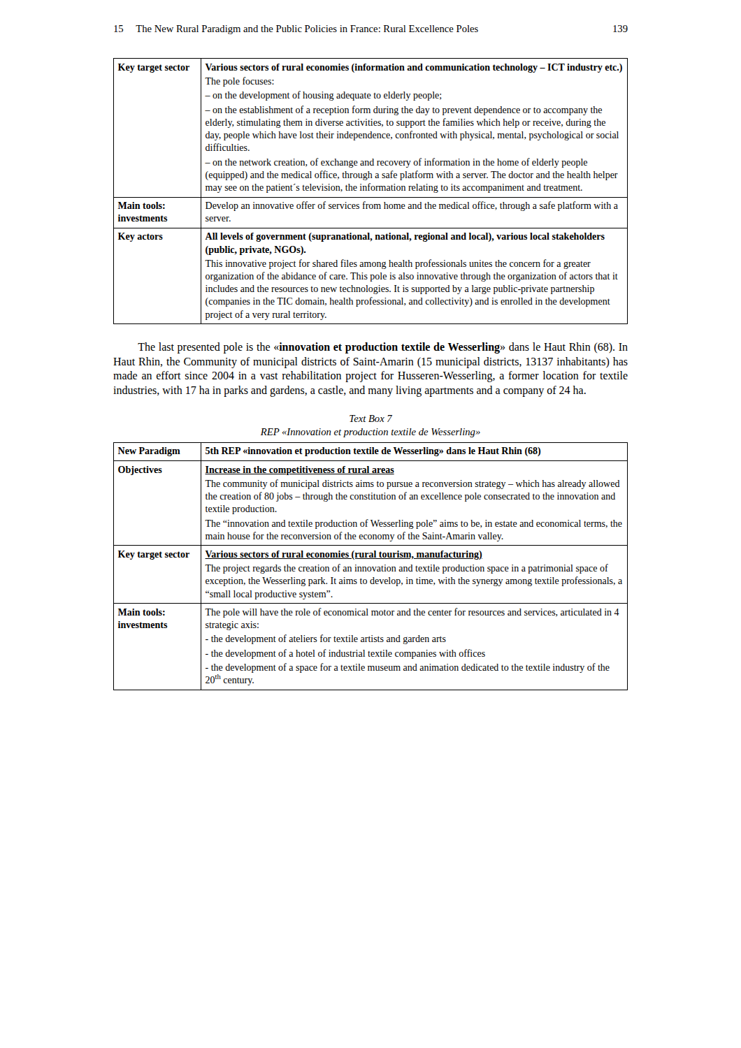15 The New Rural Paradigm and the Public Policies in France: Rural Excellence Poles 139
| Key target sector | Various sectors of rural economies (information and communication technology – ICT industry etc.) The pole focuses: – on the development of housing adequate to elderly people; – on the establishment of a reception form during the day to prevent dependence or to accompany the elderly, stimulating them in diverse activities, to support the families which help or receive, during the day, people which have lost their independence, confronted with physical, mental, psychological or social difficulties. – on the network creation, of exchange and recovery of information in the home of elderly people (equipped) and the medical office, through a safe platform with a server. The doctor and the health helper may see on the patient´s television, the information relating to its accompaniment and treatment. |
| Main tools: investments | Develop an innovative offer of services from home and the medical office, through a safe platform with a server. |
| Key actors | All levels of government (supranational, national, regional and local), various local stakeholders (public, private, NGOs). This innovative project for shared files among health professionals unites the concern for a greater organization of the abidance of care. This pole is also innovative through the organization of actors that it includes and the resources to new technologies. It is supported by a large public-private partnership (companies in the TIC domain, health professional, and collectivity) and is enrolled in the development project of a very rural territory. |
The last presented pole is the «innovation et production textile de Wesserling» dans le Haut Rhin (68). In Haut Rhin, the Community of municipal districts of Saint-Amarin (15 municipal districts, 13137 inhabitants) has made an effort since 2004 in a vast rehabilitation project for Husseren-Wesserling, a former location for textile industries, with 17 ha in parks and gardens, a castle, and many living apartments and a company of 24 ha.
Text Box 7 REP «Innovation et production textile de Wesserling»
| New Paradigm | 5th REP «innovation et production textile de Wesserling» dans le Haut Rhin (68) |
| Objectives | Increase in the competitiveness of rural areas The community of municipal districts aims to pursue a reconversion strategy – which has already allowed the creation of 80 jobs – through the constitution of an excellence pole consecrated to the innovation and textile production. The “innovation and textile production of Wesserling pole” aims to be, in estate and economical terms, the main house for the reconversion of the economy of the Saint-Amarin valley. |
| Key target sector | Various sectors of rural economies (rural tourism, manufacturing) The project regards the creation of an innovation and textile production space in a patrimonial space of exception, the Wesserling park. It aims to develop, in time, with the synergy among textile professionals, a “small local productive system”. |
| Main tools: investments | The pole will have the role of economical motor and the center for resources and services, articulated in 4 strategic axis: - the development of ateliers for textile artists and garden arts - the development of a hotel of industrial textile companies with offices - the development of a space for a textile museum and animation dedicated to the textile industry of the 20 th century. |